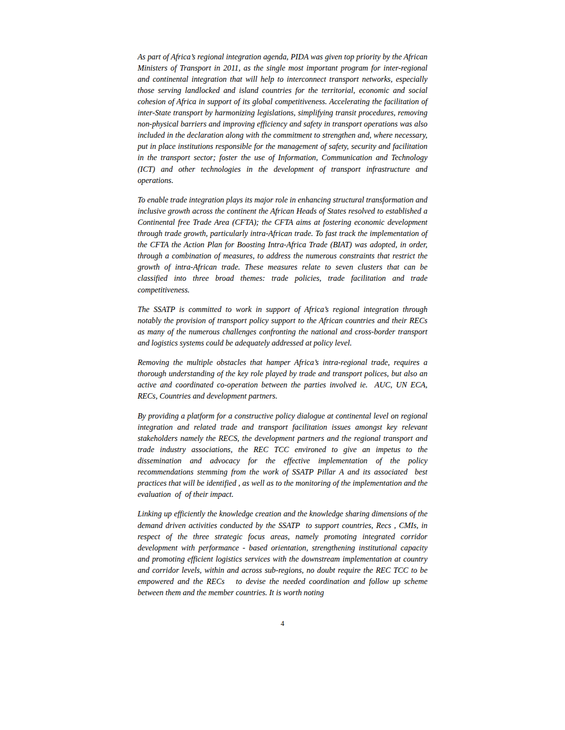As part of Africa’s regional integration agenda, PIDA was given top priority by the African Ministers of Transport in 2011, as the single most important program for inter-regional and continental integration that will help to interconnect transport networks, especially those serving landlocked and island countries for the territorial, economic and social cohesion of Africa in support of its global competitiveness. Accelerating the facilitation of inter-State transport by harmonizing legislations, simplifying transit procedures, removing non-physical barriers and improving efficiency and safety in transport operations was also included in the declaration along with the commitment to strengthen and, where necessary, put in place institutions responsible for the management of safety, security and facilitation in the transport sector; foster the use of Information, Communication and Technology (ICT) and other technologies in the development of transport infrastructure and operations.
To enable trade integration plays its major role in enhancing structural transformation and inclusive growth across the continent the African Heads of States resolved to established a Continental free Trade Area (CFTA); the CFTA aims at fostering economic development through trade growth, particularly intra-African trade. To fast track the implementation of the CFTA the Action Plan for Boosting Intra-Africa Trade (BIAT) was adopted, in order, through a combination of measures, to address the numerous constraints that restrict the growth of intra-African trade. These measures relate to seven clusters that can be classified into three broad themes: trade policies, trade facilitation and trade competitiveness.
The SSATP is committed to work in support of Africa’s regional integration through notably the provision of transport policy support to the African countries and their RECs as many of the numerous challenges confronting the national and cross-border transport and logistics systems could be adequately addressed at policy level.
Removing the multiple obstacles that hamper Africa’s intra-regional trade, requires a thorough understanding of the key role played by trade and transport polices, but also an active and coordinated co-operation between the parties involved ie. AUC, UN ECA, RECs, Countries and development partners.
By providing a platform for a constructive policy dialogue at continental level on regional integration and related trade and transport facilitation issues amongst key relevant stakeholders namely the RECS, the development partners and the regional transport and trade industry associations, the REC TCC environed to give an impetus to the dissemination and advocacy for the effective implementation of the policy recommendations stemming from the work of SSATP Pillar A and its associated best practices that will be identified , as well as to the monitoring of the implementation and the evaluation of of their impact.
Linking up efficiently the knowledge creation and the knowledge sharing dimensions of the demand driven activities conducted by the SSATP to support countries, Recs , CMIs, in respect of the three strategic focus areas, namely promoting integrated corridor development with performance - based orientation, strengthening institutional capacity and promoting efficient logistics services with the downstream implementation at country and corridor levels, within and across sub-regions, no doubt require the REC TCC to be empowered and the RECs to devise the needed coordination and follow up scheme between them and the member countries. It is worth noting
4